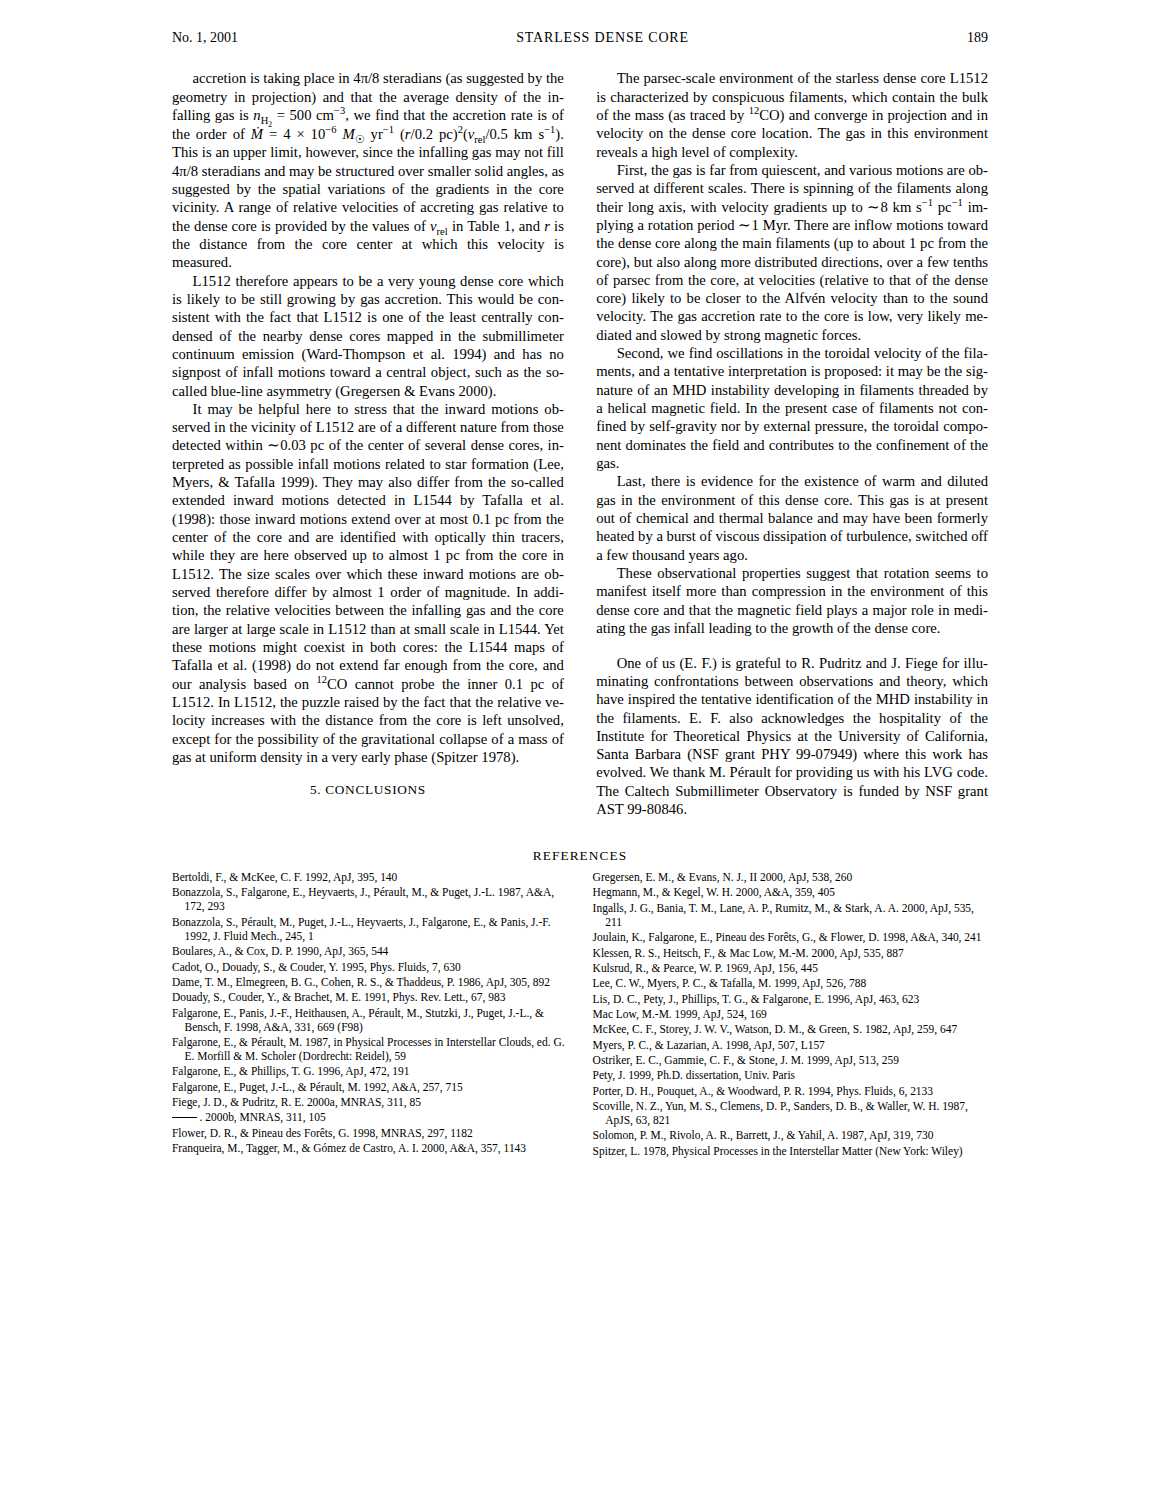No. 1, 2001 STARLESS DENSE CORE 189
accretion is taking place in 4π/8 steradians (as suggested by the geometry in projection) and that the average density of the infalling gas is nH2 = 500 cm−3, we find that the accretion rate is of the order of Ṁ = 4 × 10−6 M☉ yr−1 (r/0.2 pc)2(vrel/0.5 km s−1). This is an upper limit, however, since the infalling gas may not fill 4π/8 steradians and may be structured over smaller solid angles, as suggested by the spatial variations of the gradients in the core vicinity. A range of relative velocities of accreting gas relative to the dense core is provided by the values of vrel in Table 1, and r is the distance from the core center at which this velocity is measured.
L1512 therefore appears to be a very young dense core which is likely to be still growing by gas accretion. This would be consistent with the fact that L1512 is one of the least centrally condensed of the nearby dense cores mapped in the submillimeter continuum emission (Ward-Thompson et al. 1994) and has no signpost of infall motions toward a central object, such as the so-called blue-line asymmetry (Gregersen & Evans 2000).
It may be helpful here to stress that the inward motions observed in the vicinity of L1512 are of a different nature from those detected within ∼0.03 pc of the center of several dense cores, interpreted as possible infall motions related to star formation (Lee, Myers, & Tafalla 1999). They may also differ from the so-called extended inward motions detected in L1544 by Tafalla et al. (1998): those inward motions extend over at most 0.1 pc from the center of the core and are identified with optically thin tracers, while they are here observed up to almost 1 pc from the core in L1512. The size scales over which these inward motions are observed therefore differ by almost 1 order of magnitude. In addition, the relative velocities between the infalling gas and the core are larger at large scale in L1512 than at small scale in L1544. Yet these motions might coexist in both cores: the L1544 maps of Tafalla et al. (1998) do not extend far enough from the core, and our analysis based on 12CO cannot probe the inner 0.1 pc of L1512. In L1512, the puzzle raised by the fact that the relative velocity increases with the distance from the core is left unsolved, except for the possibility of the gravitational collapse of a mass of gas at uniform density in a very early phase (Spitzer 1978).
5. Conclusions
The parsec-scale environment of the starless dense core L1512 is characterized by conspicuous filaments, which contain the bulk of the mass (as traced by 12CO) and converge in projection and in velocity on the dense core location. The gas in this environment reveals a high level of complexity.
First, the gas is far from quiescent, and various motions are observed at different scales. There is spinning of the filaments along their long axis, with velocity gradients up to ∼8 km s−1 pc−1 implying a rotation period ∼1 Myr. There are inflow motions toward the dense core along the main filaments (up to about 1 pc from the core), but also along more distributed directions, over a few tenths of parsec from the core, at velocities (relative to that of the dense core) likely to be closer to the Alfvén velocity than to the sound velocity. The gas accretion rate to the core is low, very likely mediated and slowed by strong magnetic forces.
Second, we find oscillations in the toroidal velocity of the filaments, and a tentative interpretation is proposed: it may be the signature of an MHD instability developing in filaments threaded by a helical magnetic field. In the present case of filaments not confined by self-gravity nor by external pressure, the toroidal component dominates the field and contributes to the confinement of the gas.
Last, there is evidence for the existence of warm and diluted gas in the environment of this dense core. This gas is at present out of chemical and thermal balance and may have been formerly heated by a burst of viscous dissipation of turbulence, switched off a few thousand years ago.
These observational properties suggest that rotation seems to manifest itself more than compression in the environment of this dense core and that the magnetic field plays a major role in mediating the gas infall leading to the growth of the dense core.
One of us (E. F.) is grateful to R. Pudritz and J. Fiege for illuminating confrontations between observations and theory, which have inspired the tentative identification of the MHD instability in the filaments. E. F. also acknowledges the hospitality of the Institute for Theoretical Physics at the University of California, Santa Barbara (NSF grant PHY 99-07949) where this work has evolved. We thank M. Pérault for providing us with his LVG code. The Caltech Submillimeter Observatory is funded by NSF grant AST 99-80846.
References
Bertoldi, F., & McKee, C. F. 1992, ApJ, 395, 140
Bonazzola, S., Falgarone, E., Heyvaerts, J., Pérault, M., & Puget, J.-L. 1987, A&A, 172, 293
Bonazzola, S., Pérault, M., Puget, J.-L., Heyvaerts, J., Falgarone, E., & Panis, J.-F. 1992, J. Fluid Mech., 245, 1
Boulares, A., & Cox, D. P. 1990, ApJ, 365, 544
Cadot, O., Douady, S., & Couder, Y. 1995, Phys. Fluids, 7, 630
Dame, T. M., Elmegreen, B. G., Cohen, R. S., & Thaddeus, P. 1986, ApJ, 305, 892
Douady, S., Couder, Y., & Brachet, M. E. 1991, Phys. Rev. Lett., 67, 983
Falgarone, E., Panis, J.-F., Heithausen, A., Pérault, M., Stutzki, J., Puget, J.-L., & Bensch, F. 1998, A&A, 331, 669 (F98)
Falgarone, E., & Pérault, M. 1987, in Physical Processes in Interstellar Clouds, ed. G. E. Morfill & M. Scholer (Dordrecht: Reidel), 59
Falgarone, E., & Phillips, T. G. 1996, ApJ, 472, 191
Falgarone, E., Puget, J.-L., & Pérault, M. 1992, A&A, 257, 715
Fiege, J. D., & Pudritz, R. E. 2000a, MNRAS, 311, 85
. 2000b, MNRAS, 311, 105
Flower, D. R., & Pineau des Forêts, G. 1998, MNRAS, 297, 1182
Franqueira, M., Tagger, M., & Gómez de Castro, A. I. 2000, A&A, 357, 1143
Gregersen, E. M., & Evans, N. J., II 2000, ApJ, 538, 260
Hegmann, M., & Kegel, W. H. 2000, A&A, 359, 405
Ingalls, J. G., Bania, T. M., Lane, A. P., Rumitz, M., & Stark, A. A. 2000, ApJ, 535, 211
Joulain, K., Falgarone, E., Pineau des Forêts, G., & Flower, D. 1998, A&A, 340, 241
Klessen, R. S., Heitsch, F., & Mac Low, M.-M. 2000, ApJ, 535, 887
Kulsrud, R., & Pearce, W. P. 1969, ApJ, 156, 445
Lee, C. W., Myers, P. C., & Tafalla, M. 1999, ApJ, 526, 788
Lis, D. C., Pety, J., Phillips, T. G., & Falgarone, E. 1996, ApJ, 463, 623
Mac Low, M.-M. 1999, ApJ, 524, 169
McKee, C. F., Storey, J. W. V., Watson, D. M., & Green, S. 1982, ApJ, 259, 647
Myers, P. C., & Lazarian, A. 1998, ApJ, 507, L157
Ostriker, E. C., Gammie, C. F., & Stone, J. M. 1999, ApJ, 513, 259
Pety, J. 1999, Ph.D. dissertation, Univ. Paris
Porter, D. H., Pouquet, A., & Woodward, P. R. 1994, Phys. Fluids, 6, 2133
Scoville, N. Z., Yun, M. S., Clemens, D. P., Sanders, D. B., & Waller, W. H. 1987, ApJS, 63, 821
Solomon, P. M., Rivolo, A. R., Barrett, J., & Yahil, A. 1987, ApJ, 319, 730
Spitzer, L. 1978, Physical Processes in the Interstellar Matter (New York: Wiley)